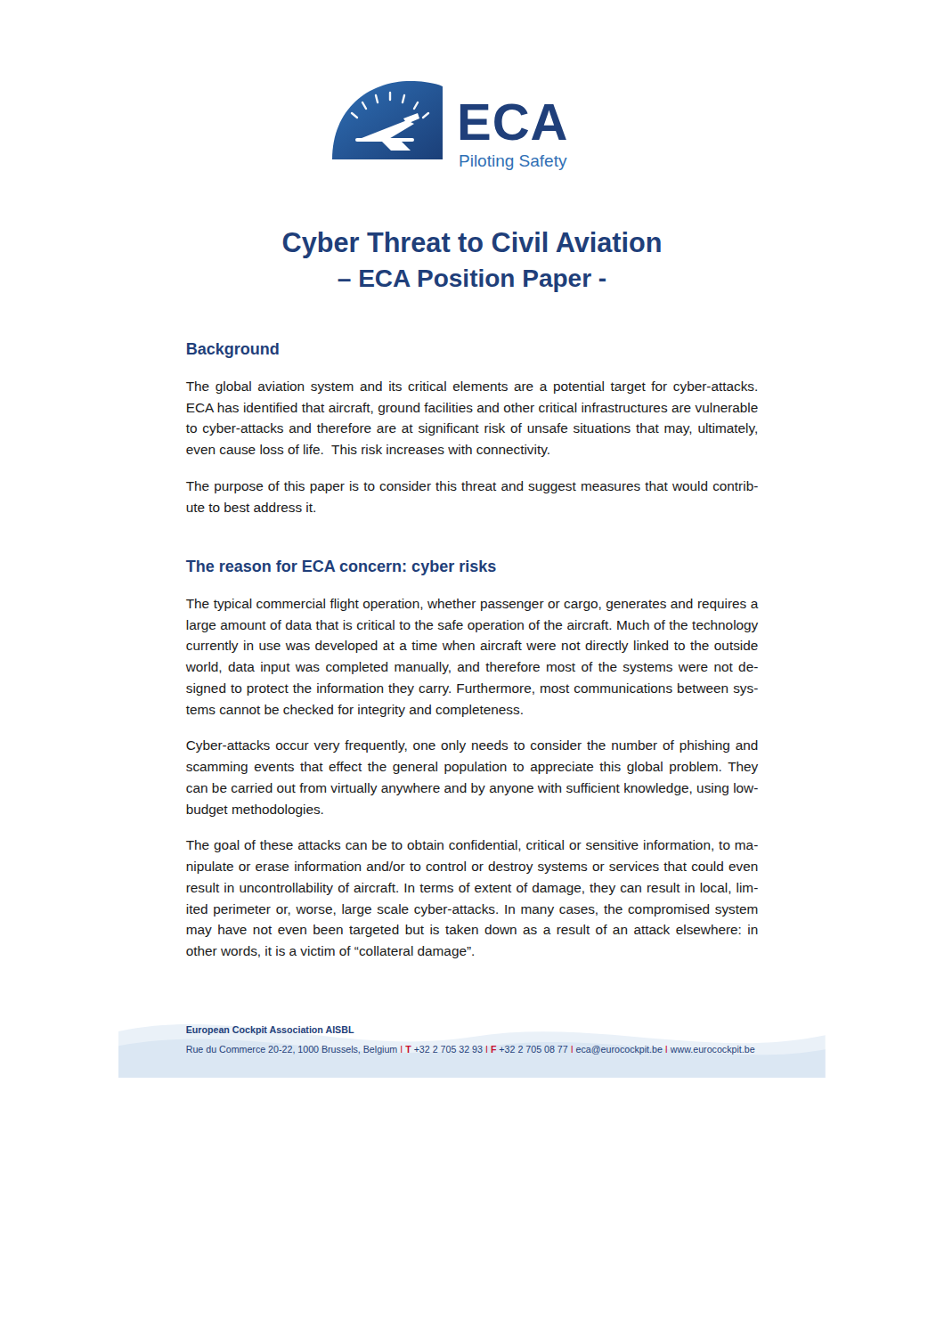ECA Piloting Safety
Cyber Threat to Civil Aviation – ECA Position Paper -
Background
The global aviation system and its critical elements are a potential target for cyber-attacks. ECA has identified that aircraft, ground facilities and other critical infrastructures are vulnerable to cyber-attacks and therefore are at significant risk of unsafe situations that may, ultimately, even cause loss of life. This risk increases with connectivity.
The purpose of this paper is to consider this threat and suggest measures that would contribute to best address it.
The reason for ECA concern: cyber risks
The typical commercial flight operation, whether passenger or cargo, generates and requires a large amount of data that is critical to the safe operation of the aircraft. Much of the technology currently in use was developed at a time when aircraft were not directly linked to the outside world, data input was completed manually, and therefore most of the systems were not designed to protect the information they carry. Furthermore, most communications between systems cannot be checked for integrity and completeness.
Cyber-attacks occur very frequently, one only needs to consider the number of phishing and scamming events that effect the general population to appreciate this global problem. They can be carried out from virtually anywhere and by anyone with sufficient knowledge, using low-budget methodologies.
The goal of these attacks can be to obtain confidential, critical or sensitive information, to manipulate or erase information and/or to control or destroy systems or services that could even result in uncontrollability of aircraft. In terms of extent of damage, they can result in local, limited perimeter or, worse, large scale cyber-attacks. In many cases, the compromised system may have not even been targeted but is taken down as a result of an attack elsewhere: in other words, it is a victim of “collateral damage”.
European Cockpit Association AISBL Rue du Commerce 20-22, 1000 Brussels, Belgium I T +32 2 705 32 93 I F +32 2 705 08 77 I eca@eurocockpit.be I www.eurocockpit.be